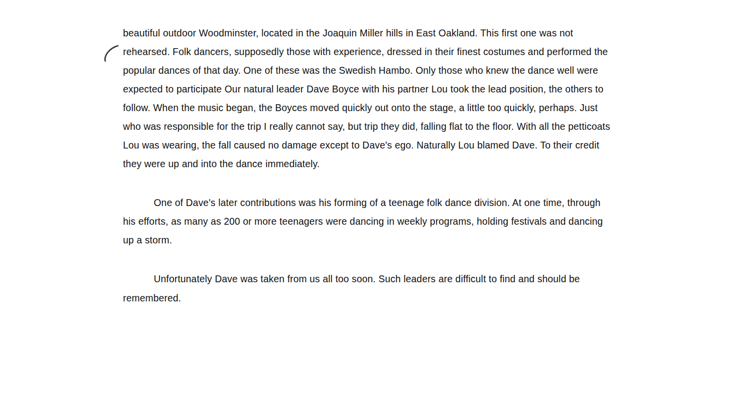beautiful outdoor Woodminster, located in the Joaquin Miller hills in East Oakland. This first one was not rehearsed. Folk dancers, supposedly those with experience, dressed in their finest costumes and performed the popular dances of that day. One of these was the Swedish Hambo. Only those who knew the dance well were expected to participate Our natural leader Dave Boyce with his partner Lou took the lead position, the others to follow. When the music began, the Boyces moved quickly out onto the stage, a little too quickly, perhaps. Just who was responsible for the trip I really cannot say, but trip they did, falling flat to the floor. With all the petticoats Lou was wearing, the fall caused no damage except to Dave's ego. Naturally Lou blamed Dave. To their credit they were up and into the dance immediately.
One of Dave's later contributions was his forming of a teenage folk dance division. At one time, through his efforts, as many as 200 or more teenagers were dancing in weekly programs, holding festivals and dancing up a storm.
Unfortunately Dave was taken from us all too soon. Such leaders are difficult to find and should be remembered.